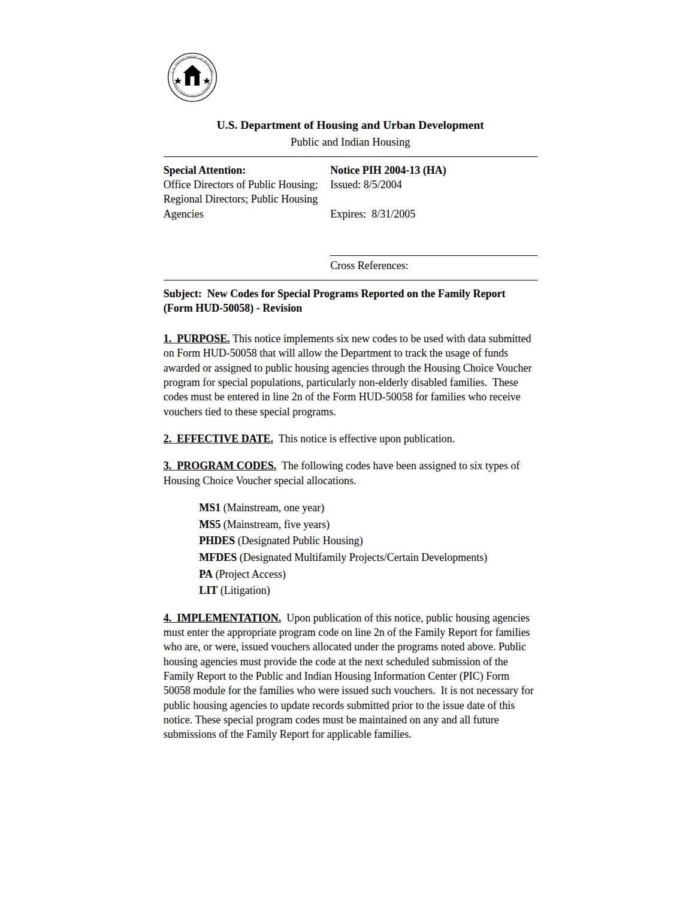U.S. DEPARTMENT OF HOUSING AND URBAN DEVELOPMENT
U.S. Department of Housing and Urban Development
Public and Indian Housing
| Special Attention: Office Directors of Public Housing; Regional Directors; Public Housing Agencies | Notice PIH 2004-13 (HA) Issued: 8/5/2004 Expires: 8/31/2005 |
| | Cross References: |
Subject: New Codes for Special Programs Reported on the Family Report (Form HUD-50058) - Revision
1. PURPOSE. This notice implements six new codes to be used with data submitted on Form HUD-50058 that will allow the Department to track the usage of funds awarded or assigned to public housing agencies through the Housing Choice Voucher program for special populations, particularly non-elderly disabled families. These codes must be entered in line 2n of the Form HUD-50058 for families who receive vouchers tied to these special programs.
2. EFFECTIVE DATE. This notice is effective upon publication.
3. PROGRAM CODES. The following codes have been assigned to six types of Housing Choice Voucher special allocations.
MS1 (Mainstream, one year)
MS5 (Mainstream, five years)
PHDES (Designated Public Housing)
MFDES (Designated Multifamily Projects/Certain Developments)
PA (Project Access)
LIT (Litigation)
4. IMPLEMENTATION. Upon publication of this notice, public housing agencies must enter the appropriate program code on line 2n of the Family Report for families who are, or were, issued vouchers allocated under the programs noted above. Public housing agencies must provide the code at the next scheduled submission of the Family Report to the Public and Indian Housing Information Center (PIC) Form 50058 module for the families who were issued such vouchers. It is not necessary for public housing agencies to update records submitted prior to the issue date of this notice. These special program codes must be maintained on any and all future submissions of the Family Report for applicable families.